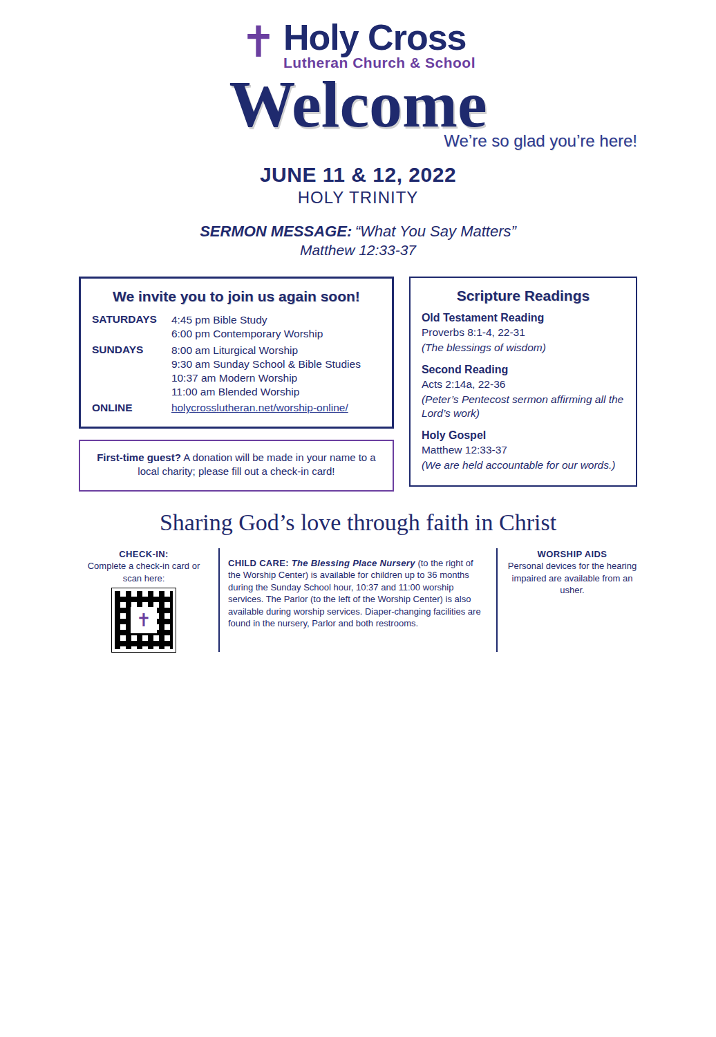✝ Holy Cross
Lutheran Church & School
Welcome
We’re so glad you’re here!
JUNE 11 & 12, 2022
HOLY TRINITY
SERMON MESSAGE: “What You Say Matters”
Matthew 12:33-37
We invite you to join us again soon!
| SATURDAYS | 4:45 pm Bible Study 6:00 pm Contemporary Worship |
| SUNDAYS | 8:00 am Liturgical Worship 9:30 am Sunday School & Bible Studies 10:37 am Modern Worship 11:00 am Blended Worship |
| ONLINE | holycrosslutheran.net/worship-online/ |
First-time guest? A donation will be made in your name to a local charity; please fill out a check-in card!
Scripture Readings
Old Testament Reading
Proverbs 8:1-4, 22-31
(The blessings of wisdom)
Second Reading
Acts 2:14a, 22-36
(Peter’s Pentecost sermon affirming all the Lord’s work)
Holy Gospel
Matthew 12:33-37
(We are held accountable for our words.)
Sharing God’s love through faith in Christ
CHECK-IN:
Complete a check-in card or scan here:
CHILD CARE: The Blessing Place Nursery (to the right of the Worship Center) is available for children up to 36 months during the Sunday School hour, 10:37 and 11:00 worship services. The Parlor (to the left of the Worship Center) is also available during worship services. Diaper-changing facilities are found in the nursery, Parlor and both restrooms.
WORSHIP AIDS
Personal devices for the hearing impaired are available from an usher.